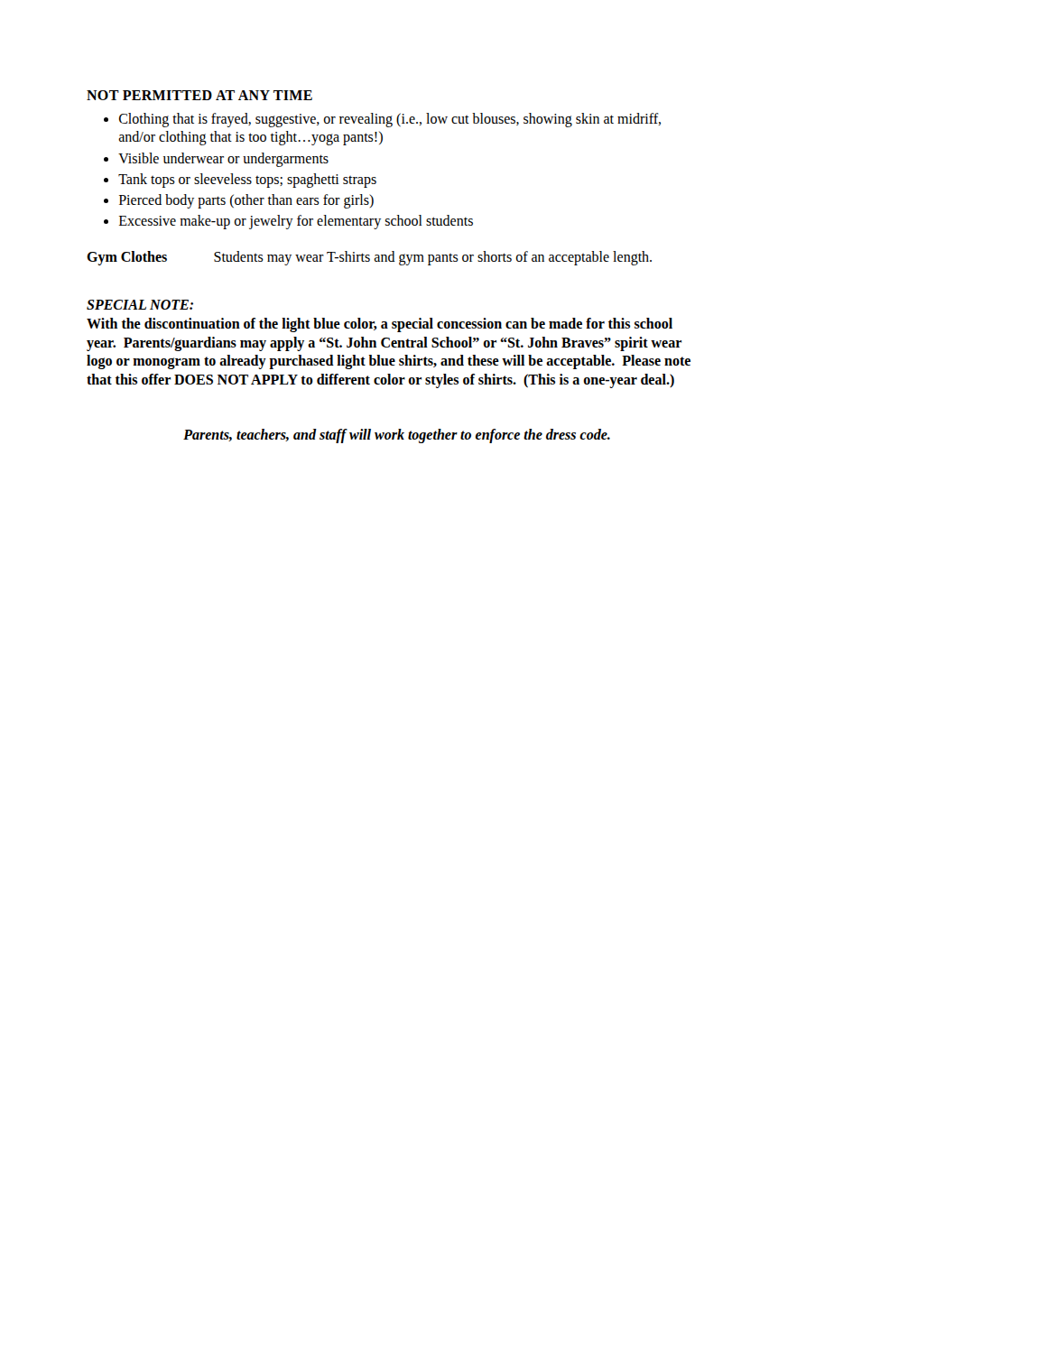NOT PERMITTED AT ANY TIME
Clothing that is frayed, suggestive, or revealing (i.e., low cut blouses, showing skin at midriff, and/or clothing that is too tight…yoga pants!)
Visible underwear or undergarments
Tank tops or sleeveless tops; spaghetti straps
Pierced body parts (other than ears for girls)
Excessive make-up or jewelry for elementary school students
Gym Clothes Students may wear T-shirts and gym pants or shorts of an acceptable length.
SPECIAL NOTE:
With the discontinuation of the light blue color, a special concession can be made for this school year. Parents/guardians may apply a “St. John Central School” or “St. John Braves” spirit wear logo or monogram to already purchased light blue shirts, and these will be acceptable. Please note that this offer DOES NOT APPLY to different color or styles of shirts. (This is a one-year deal.)
Parents, teachers, and staff will work together to enforce the dress code.